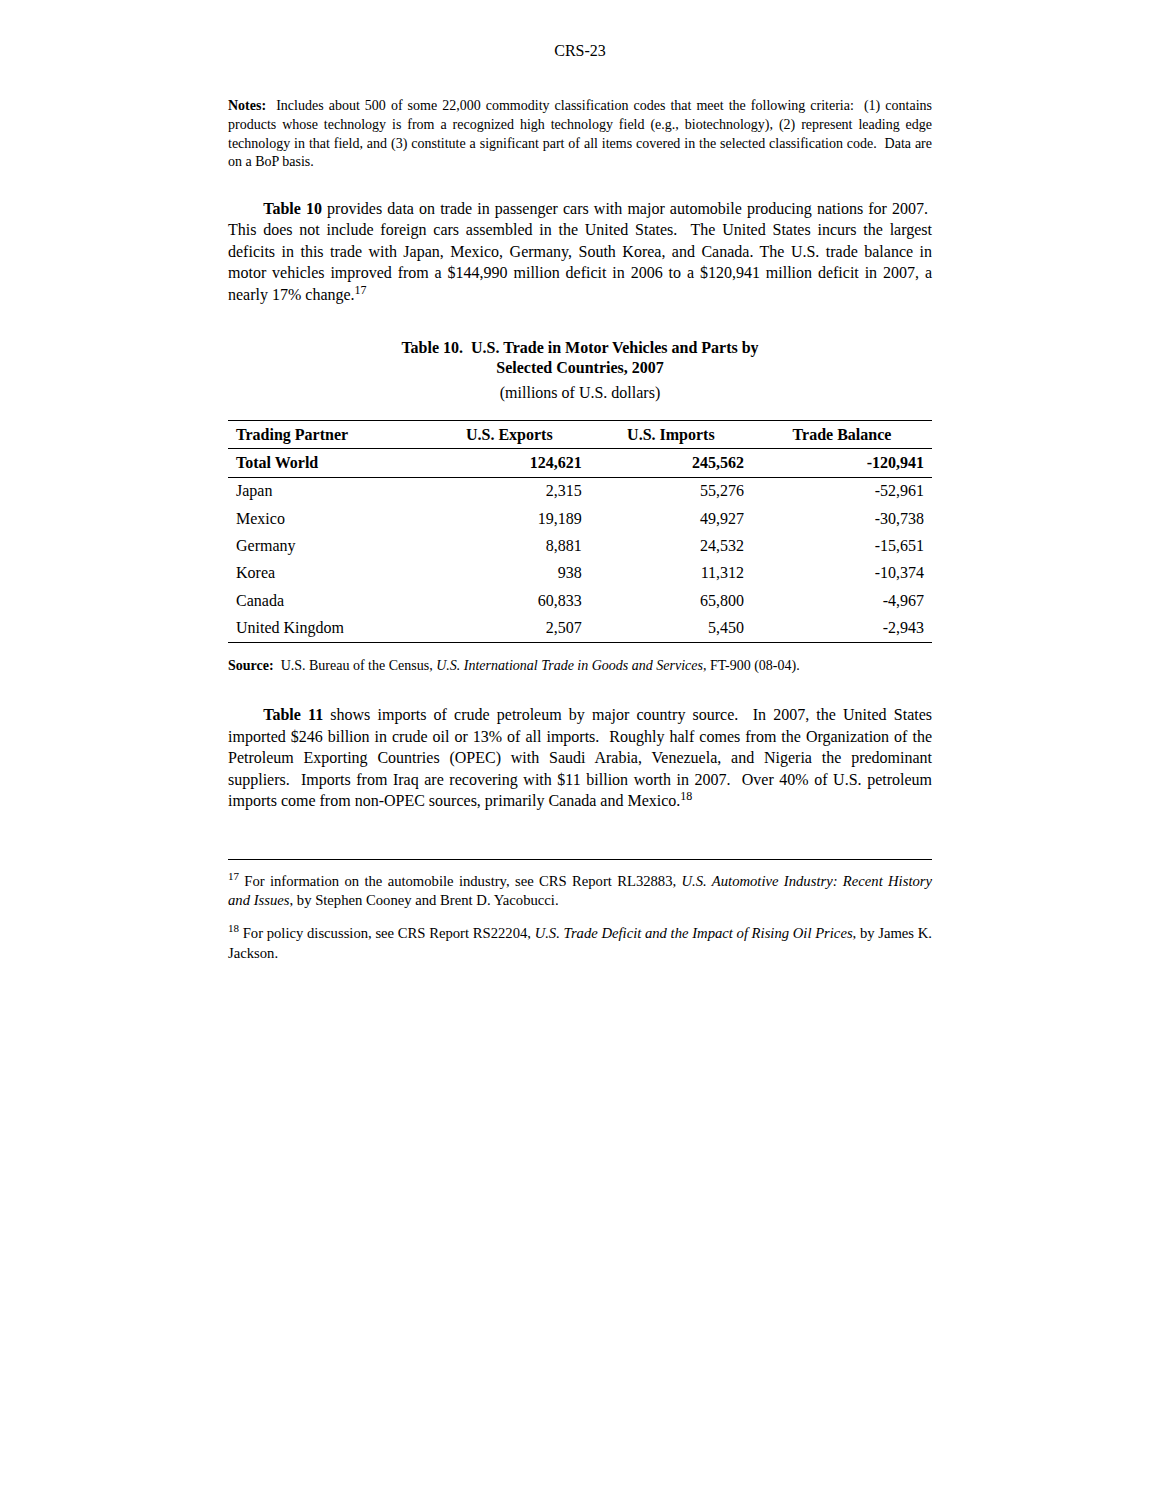CRS-23
Notes: Includes about 500 of some 22,000 commodity classification codes that meet the following criteria: (1) contains products whose technology is from a recognized high technology field (e.g., biotechnology), (2) represent leading edge technology in that field, and (3) constitute a significant part of all items covered in the selected classification code. Data are on a BoP basis.
Table 10 provides data on trade in passenger cars with major automobile producing nations for 2007. This does not include foreign cars assembled in the United States. The United States incurs the largest deficits in this trade with Japan, Mexico, Germany, South Korea, and Canada. The U.S. trade balance in motor vehicles improved from a $144,990 million deficit in 2006 to a $120,941 million deficit in 2007, a nearly 17% change.17
Table 10. U.S. Trade in Motor Vehicles and Parts by
Selected Countries, 2007
(millions of U.S. dollars)
| Trading Partner | U.S. Exports | U.S. Imports | Trade Balance |
| --- | --- | --- | --- |
| Total World | 124,621 | 245,562 | -120,941 |
| Japan | 2,315 | 55,276 | -52,961 |
| Mexico | 19,189 | 49,927 | -30,738 |
| Germany | 8,881 | 24,532 | -15,651 |
| Korea | 938 | 11,312 | -10,374 |
| Canada | 60,833 | 65,800 | -4,967 |
| United Kingdom | 2,507 | 5,450 | -2,943 |
Source: U.S. Bureau of the Census, U.S. International Trade in Goods and Services, FT-900 (08-04).
Table 11 shows imports of crude petroleum by major country source. In 2007, the United States imported $246 billion in crude oil or 13% of all imports. Roughly half comes from the Organization of the Petroleum Exporting Countries (OPEC) with Saudi Arabia, Venezuela, and Nigeria the predominant suppliers. Imports from Iraq are recovering with $11 billion worth in 2007. Over 40% of U.S. petroleum imports come from non-OPEC sources, primarily Canada and Mexico.18
17 For information on the automobile industry, see CRS Report RL32883, U.S. Automotive Industry: Recent History and Issues, by Stephen Cooney and Brent D. Yacobucci.
18 For policy discussion, see CRS Report RS22204, U.S. Trade Deficit and the Impact of Rising Oil Prices, by James K. Jackson.